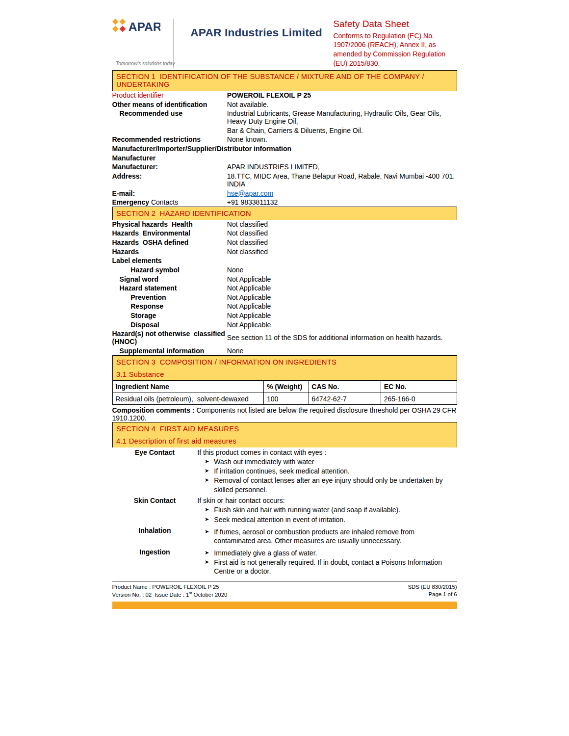APAR
APAR Industries Limited
Safety Data Sheet
Conforms to Regulation (EC) No. 1907/2006 (REACH), Annex II, as amended by Commission Regulation (EU) 2015/830.
Tomorrow's solutions today
SECTION 1 IDENTIFICATION OF THE SUBSTANCE / MIXTURE AND OF THE COMPANY / UNDERTAKING
| Product identifier | POWEROIL FLEXOIL P 25 |
| Other means of identification | Not available. |
| Recommended use | Industrial Lubricants, Grease Manufacturing, Hydraulic Oils, Gear Oils, Heavy Duty Engine Oil, |
| | Bar & Chain, Carriers & Diluents, Engine Oil. |
| Recommended restrictions | None known. |
| Manufacturer/Importer/Supplier/Distributor information |
| Manufacturer |
| Manufacturer: | APAR INDUSTRIES LIMITED, |
| Address: | 18.TTC, MIDC Area, Thane Belapur Road, Rabale, Navi Mumbai -400 701. INDIA |
| E-mail: | hse@apar.com |
| Emergency Contacts | +91 9833811132 |
SECTION 2 HAZARD IDENTIFICATION
| Physical hazards Health | Not classified |
| Hazards Environmental | Not classified |
| Hazards OSHA defined | Not classified |
| Hazards | Not classified |
| Label elements | |
| Hazard symbol | None |
| Signal word | Not Applicable |
| Hazard statement | Not Applicable |
| Prevention | Not Applicable |
| Response | Not Applicable |
| Storage | Not Applicable |
| Disposal | Not Applicable |
| Hazard(s) not otherwise classified (HNOC) | See section 11 of the SDS for additional information on health hazards. |
| Supplemental information | None |
SECTION 3 COMPOSITION / INFORMATION ON INGREDIENTS
3.1 Substance
| Ingredient Name | % (Weight) | CAS No. | EC No. |
| --- | --- | --- | --- |
| Residual oils (petroleum), solvent-dewaxed | 100 | 64742-62-7 | 265-166-0 |
Composition comments : Components not listed are below the required disclosure threshold per OSHA 29 CFR 1910.1200.
SECTION 4 FIRST AID MEASURES
4.1 Description of first aid measures
| Eye Contact | If this product comes in contact with eyes : Wash out immediately with water If irritation continues, seek medical attention. Removal of contact lenses after an eye injury should only be undertaken by skilled personnel. |
| Skin Contact | If skin or hair contact occurs: Flush skin and hair with running water (and soap if available). Seek medical attention in event of irritation. |
| Inhalation | If fumes, aerosol or combustion products are inhaled remove from contaminated area. Other measures are usually unnecessary. |
| Ingestion | Immediately give a glass of water. First aid is not generally required. If in doubt, contact a Poisons Information Centre or a doctor. |
Product Name : POWEROIL FLEXOIL P 25
Version No. : 02 Issue Date : 1st October 2020
SDS (EU 830/2015)
Page 1 of 6